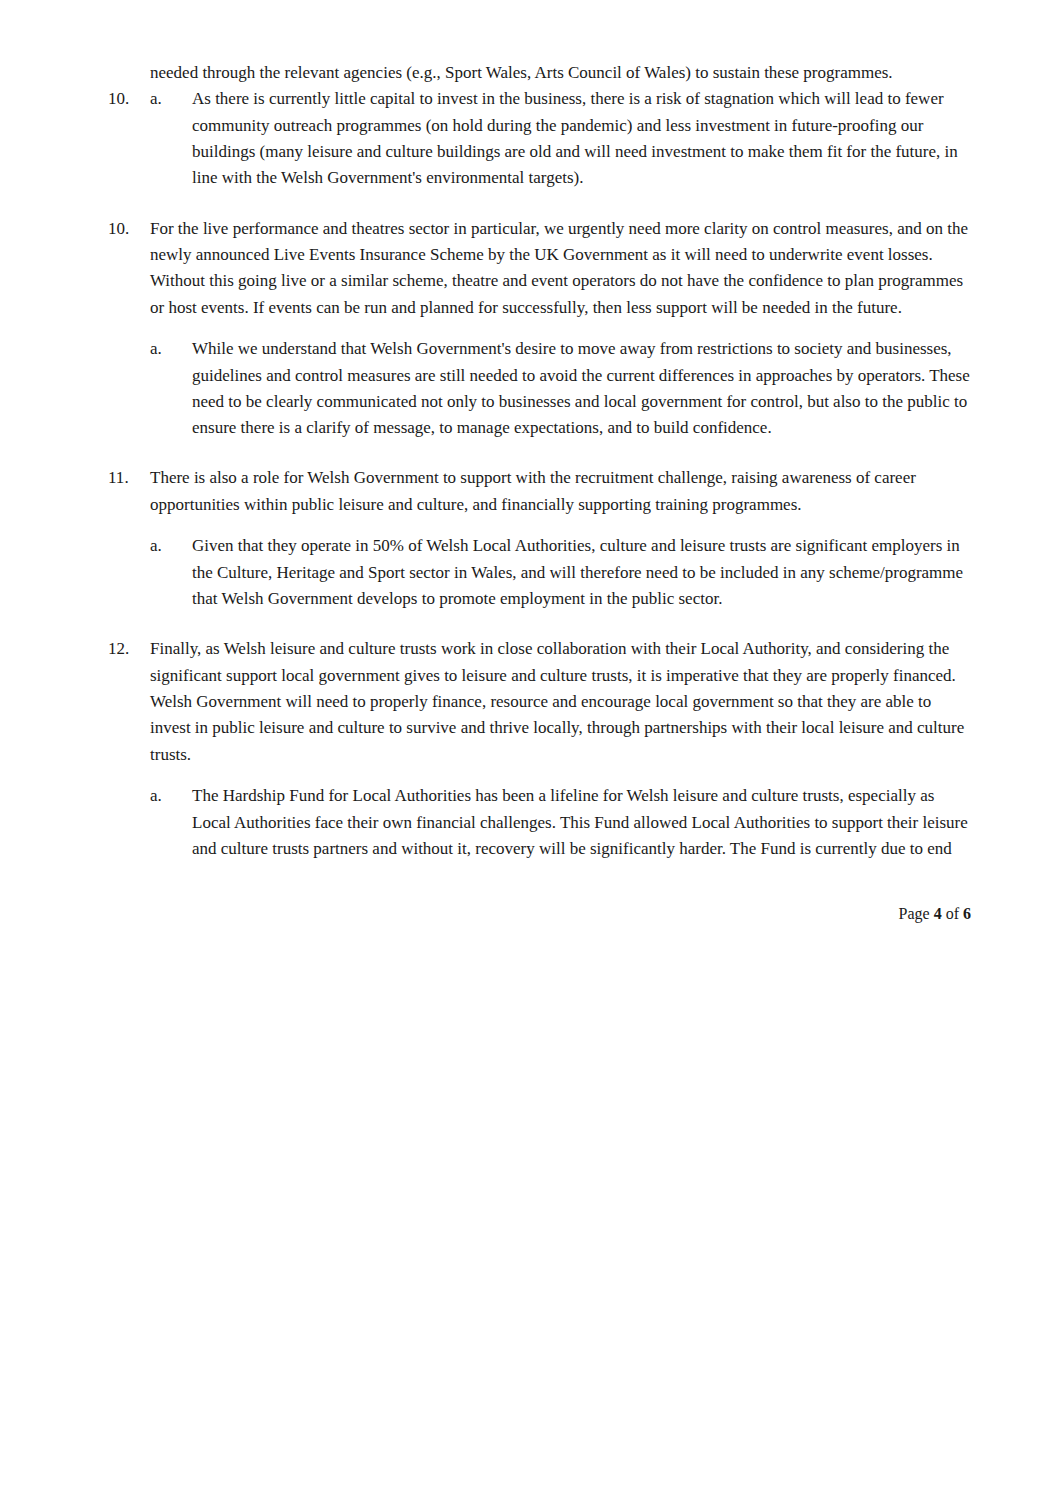needed through the relevant agencies (e.g., Sport Wales, Arts Council of Wales) to sustain these programmes.
As there is currently little capital to invest in the business, there is a risk of stagnation which will lead to fewer community outreach programmes (on hold during the pandemic) and less investment in future-proofing our buildings (many leisure and culture buildings are old and will need investment to make them fit for the future, in line with the Welsh Government's environmental targets).
For the live performance and theatres sector in particular, we urgently need more clarity on control measures, and on the newly announced Live Events Insurance Scheme by the UK Government as it will need to underwrite event losses. Without this going live or a similar scheme, theatre and event operators do not have the confidence to plan programmes or host events. If events can be run and planned for successfully, then less support will be needed in the future.
While we understand that Welsh Government's desire to move away from restrictions to society and businesses, guidelines and control measures are still needed to avoid the current differences in approaches by operators. These need to be clearly communicated not only to businesses and local government for control, but also to the public to ensure there is a clarify of message, to manage expectations, and to build confidence.
There is also a role for Welsh Government to support with the recruitment challenge, raising awareness of career opportunities within public leisure and culture, and financially supporting training programmes.
Given that they operate in 50% of Welsh Local Authorities, culture and leisure trusts are significant employers in the Culture, Heritage and Sport sector in Wales, and will therefore need to be included in any scheme/programme that Welsh Government develops to promote employment in the public sector.
Finally, as Welsh leisure and culture trusts work in close collaboration with their Local Authority, and considering the significant support local government gives to leisure and culture trusts, it is imperative that they are properly financed. Welsh Government will need to properly finance, resource and encourage local government so that they are able to invest in public leisure and culture to survive and thrive locally, through partnerships with their local leisure and culture trusts.
The Hardship Fund for Local Authorities has been a lifeline for Welsh leisure and culture trusts, especially as Local Authorities face their own financial challenges. This Fund allowed Local Authorities to support their leisure and culture trusts partners and without it, recovery will be significantly harder. The Fund is currently due to end
Page 4 of 6